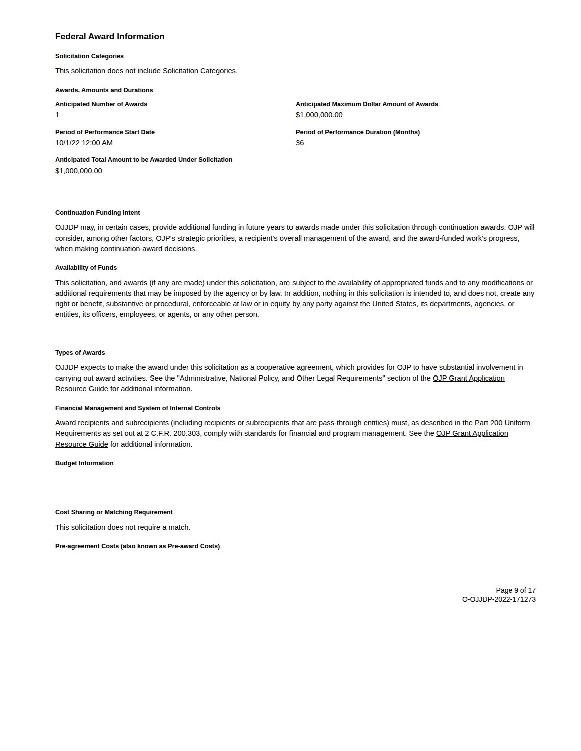Federal Award Information
Solicitation Categories
This solicitation does not include Solicitation Categories.
Awards, Amounts and Durations
| Anticipated Number of Awards 1 | Anticipated Maximum Dollar Amount of Awards $1,000,000.00 |
| Period of Performance Start Date 10/1/22 12:00 AM | Period of Performance Duration (Months) 36 |
| Anticipated Total Amount to be Awarded Under Solicitation $1,000,000.00 | |
Continuation Funding Intent
OJJDP may, in certain cases, provide additional funding in future years to awards made under this solicitation through continuation awards. OJP will consider, among other factors, OJP's strategic priorities, a recipient's overall management of the award, and the award-funded work's progress, when making continuation-award decisions.
Availability of Funds
This solicitation, and awards (if any are made) under this solicitation, are subject to the availability of appropriated funds and to any modifications or additional requirements that may be imposed by the agency or by law. In addition, nothing in this solicitation is intended to, and does not, create any right or benefit, substantive or procedural, enforceable at law or in equity by any party against the United States, its departments, agencies, or entities, its officers, employees, or agents, or any other person.
Types of Awards
OJJDP expects to make the award under this solicitation as a cooperative agreement, which provides for OJP to have substantial involvement in carrying out award activities. See the "Administrative, National Policy, and Other Legal Requirements" section of the OJP Grant Application Resource Guide for additional information.
Financial Management and System of Internal Controls
Award recipients and subrecipients (including recipients or subrecipients that are pass-through entities) must, as described in the Part 200 Uniform Requirements as set out at 2 C.F.R. 200.303, comply with standards for financial and program management. See the OJP Grant Application Resource Guide for additional information.
Budget Information
Cost Sharing or Matching Requirement
This solicitation does not require a match.
Pre-agreement Costs (also known as Pre-award Costs)
Page 9 of 17
O-OJJDP-2022-171273